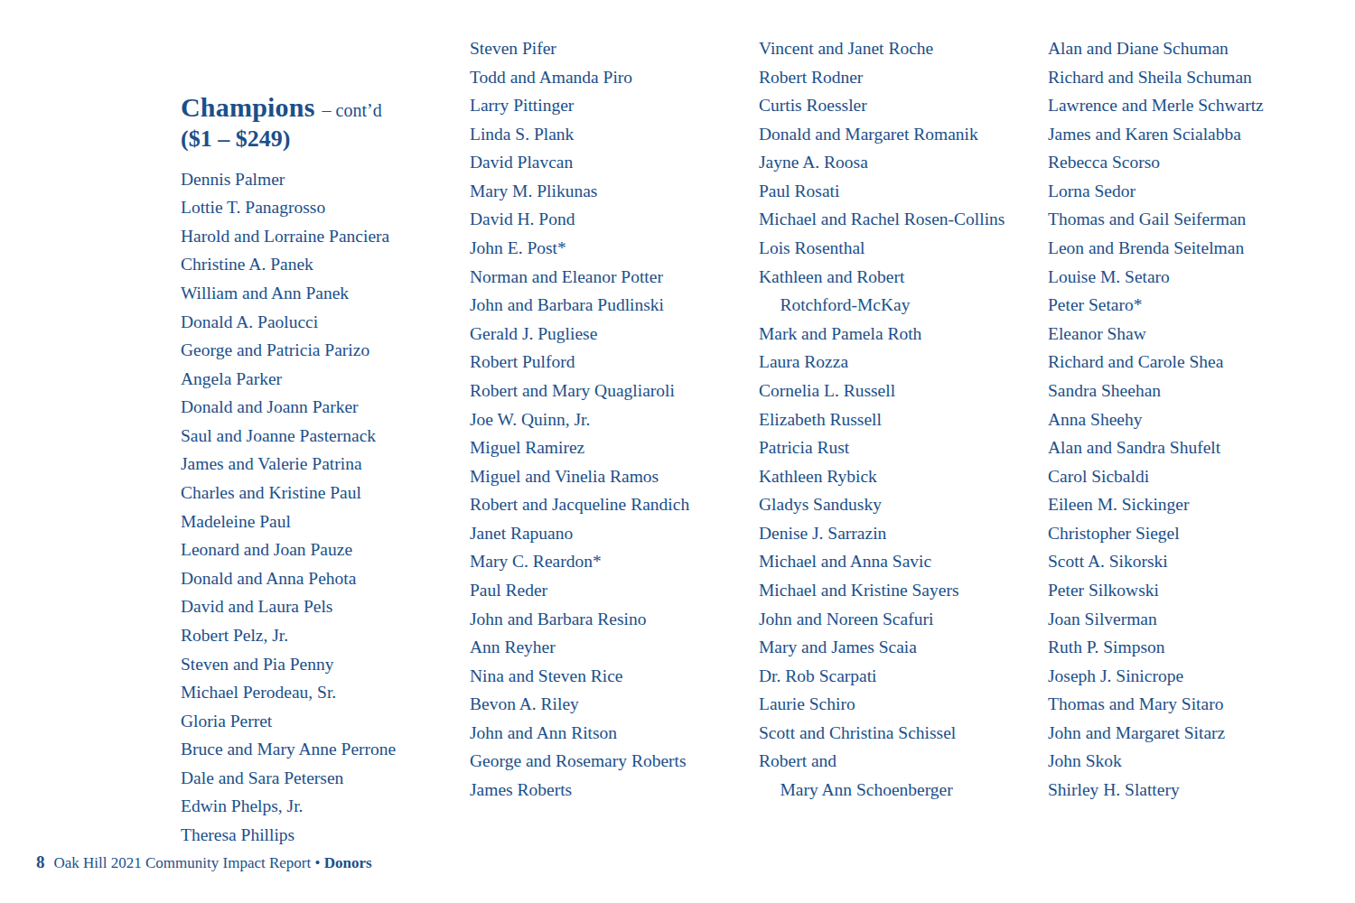Champions – cont’d ($1 – $249)
Dennis Palmer
Lottie T. Panagrosso
Harold and Lorraine Panciera
Christine A. Panek
William and Ann Panek
Donald A. Paolucci
George and Patricia Parizo
Angela Parker
Donald and Joann Parker
Saul and Joanne Pasternack
James and Valerie Patrina
Charles and Kristine Paul
Madeleine Paul
Leonard and Joan Pauze
Donald and Anna Pehota
David and Laura Pels
Robert Pelz, Jr.
Steven and Pia Penny
Michael Perodeau, Sr.
Gloria Perret
Bruce and Mary Anne Perrone
Dale and Sara Petersen
Edwin Phelps, Jr.
Theresa Phillips
Steven Pifer
Todd and Amanda Piro
Larry Pittinger
Linda S. Plank
David Plavcan
Mary M. Plikunas
David H. Pond
John E. Post*
Norman and Eleanor Potter
John and Barbara Pudlinski
Gerald J. Pugliese
Robert Pulford
Robert and Mary Quagliaroli
Joe W. Quinn, Jr.
Miguel Ramirez
Miguel and Vinelia Ramos
Robert and Jacqueline Randich
Janet Rapuano
Mary C. Reardon*
Paul Reder
John and Barbara Resino
Ann Reyher
Nina and Steven Rice
Bevon A. Riley
John and Ann Ritson
George and Rosemary Roberts
James Roberts
Vincent and Janet Roche
Robert Rodner
Curtis Roessler
Donald and Margaret Romanik
Jayne A. Roosa
Paul Rosati
Michael and Rachel Rosen-Collins
Lois Rosenthal
Kathleen and RobertRotchford-McKay
Mark and Pamela Roth
Laura Rozza
Cornelia L. Russell
Elizabeth Russell
Patricia Rust
Kathleen Rybick
Gladys Sandusky
Denise J. Sarrazin
Michael and Anna Savic
Michael and Kristine Sayers
John and Noreen Scafuri
Mary and James Scaia
Dr. Rob Scarpati
Laurie Schiro
Scott and Christina Schissel
Robert andMary Ann Schoenberger
Alan and Diane Schuman
Richard and Sheila Schuman
Lawrence and Merle Schwartz
James and Karen Scialabba
Rebecca Scorso
Lorna Sedor
Thomas and Gail Seiferman
Leon and Brenda Seitelman
Louise M. Setaro
Peter Setaro*
Eleanor Shaw
Richard and Carole Shea
Sandra Sheehan
Anna Sheehy
Alan and Sandra Shufelt
Carol Sicbaldi
Eileen M. Sickinger
Christopher Siegel
Scott A. Sikorski
Peter Silkowski
Joan Silverman
Ruth P. Simpson
Joseph J. Sinicrope
Thomas and Mary Sitaro
John and Margaret Sitarz
John Skok
Shirley H. Slattery
8 Oak Hill 2021 Community Impact Report • Donors